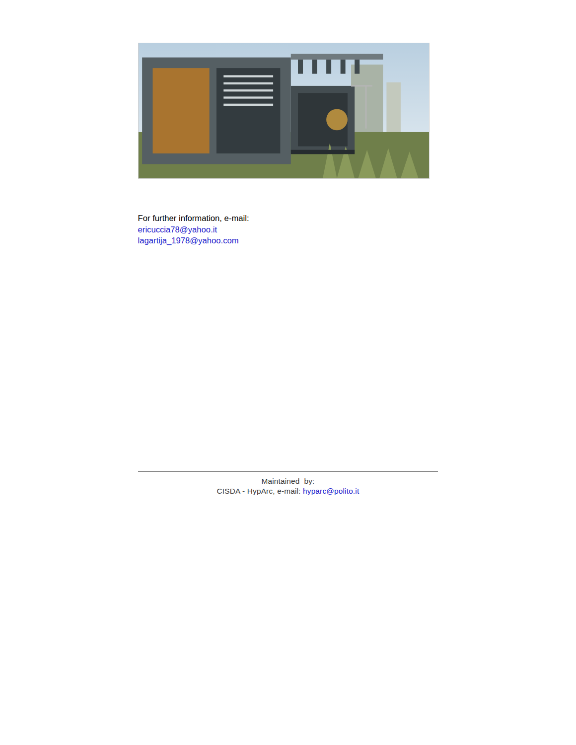For further information, e-mail:
ericuccia78@yahoo.it
lagartija_1978@yahoo.com
Maintained by:
CISDA - HypArc, e-mail: hyparc@polito.it